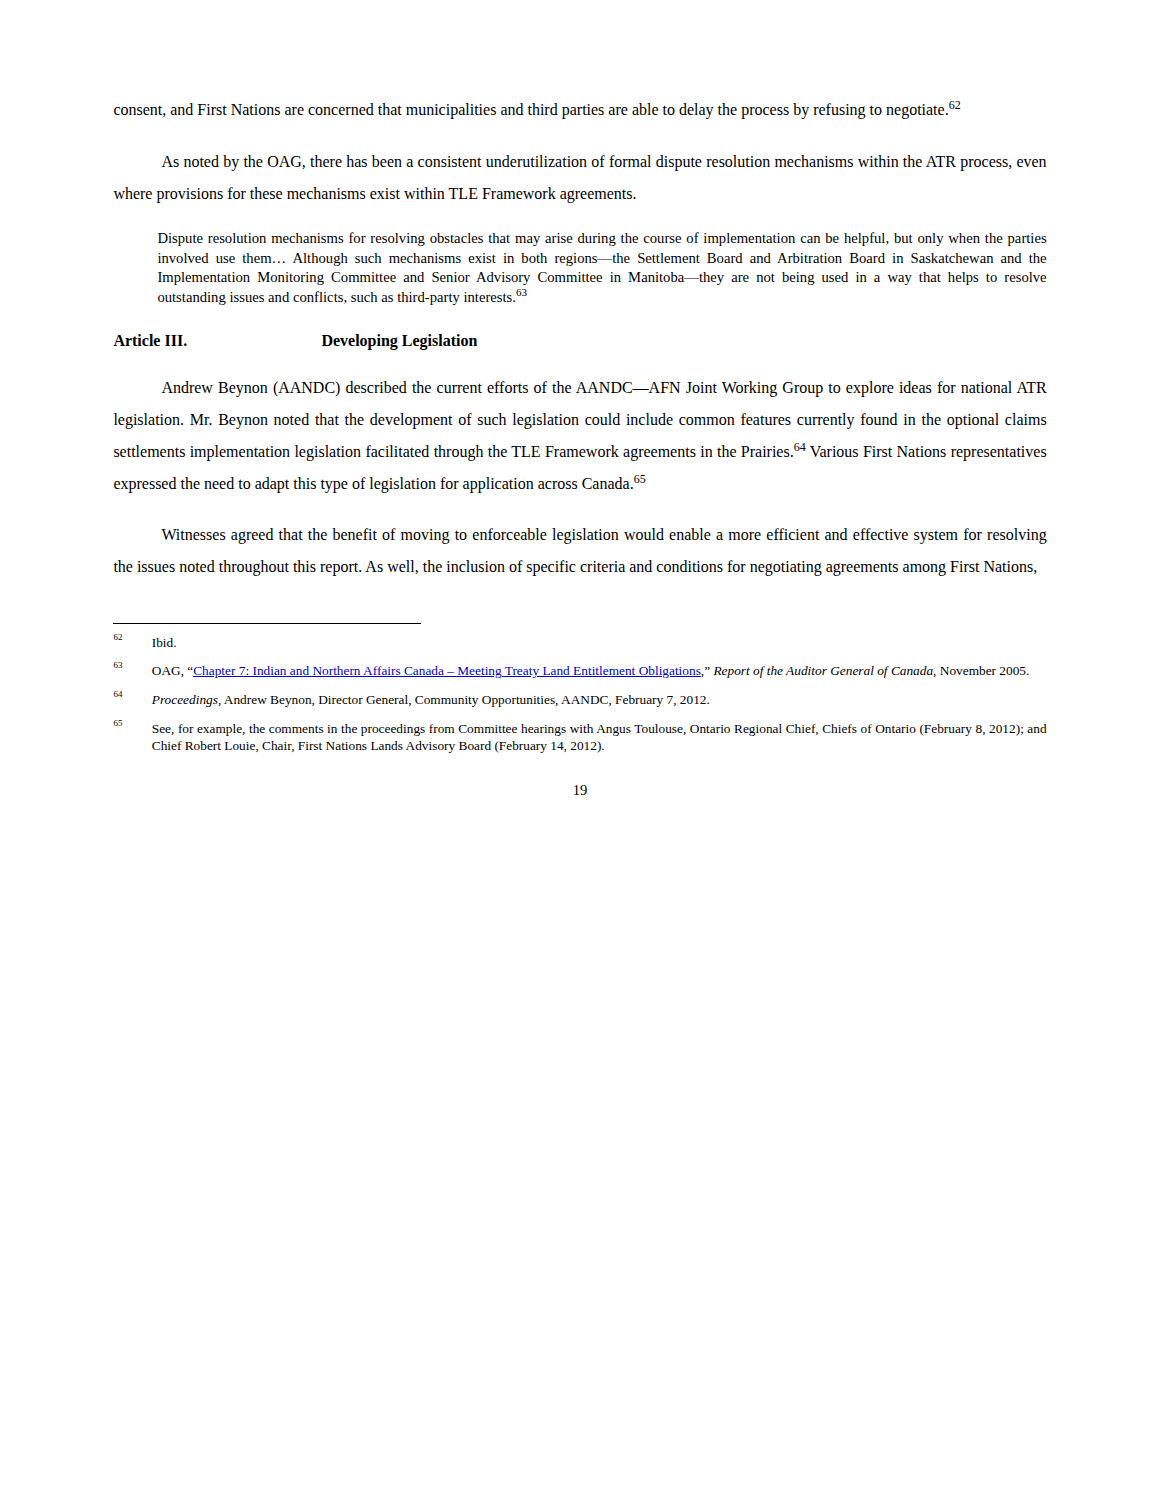consent, and First Nations are concerned that municipalities and third parties are able to delay the process by refusing to negotiate.62
As noted by the OAG, there has been a consistent underutilization of formal dispute resolution mechanisms within the ATR process, even where provisions for these mechanisms exist within TLE Framework agreements.
Dispute resolution mechanisms for resolving obstacles that may arise during the course of implementation can be helpful, but only when the parties involved use them… Although such mechanisms exist in both regions—the Settlement Board and Arbitration Board in Saskatchewan and the Implementation Monitoring Committee and Senior Advisory Committee in Manitoba—they are not being used in a way that helps to resolve outstanding issues and conflicts, such as third-party interests.63
Article III. Developing Legislation
Andrew Beynon (AANDC) described the current efforts of the AANDC—AFN Joint Working Group to explore ideas for national ATR legislation. Mr. Beynon noted that the development of such legislation could include common features currently found in the optional claims settlements implementation legislation facilitated through the TLE Framework agreements in the Prairies.64 Various First Nations representatives expressed the need to adapt this type of legislation for application across Canada.65
Witnesses agreed that the benefit of moving to enforceable legislation would enable a more efficient and effective system for resolving the issues noted throughout this report. As well, the inclusion of specific criteria and conditions for negotiating agreements among First Nations,
62
Ibid.
63
OAG, “Chapter 7: Indian and Northern Affairs Canada – Meeting Treaty Land Entitlement Obligations,” Report of the Auditor General of Canada, November 2005.
64
Proceedings, Andrew Beynon, Director General, Community Opportunities, AANDC, February 7, 2012.
65
See, for example, the comments in the proceedings from Committee hearings with Angus Toulouse, Ontario Regional Chief, Chiefs of Ontario (February 8, 2012); and Chief Robert Louie, Chair, First Nations Lands Advisory Board (February 14, 2012).
19